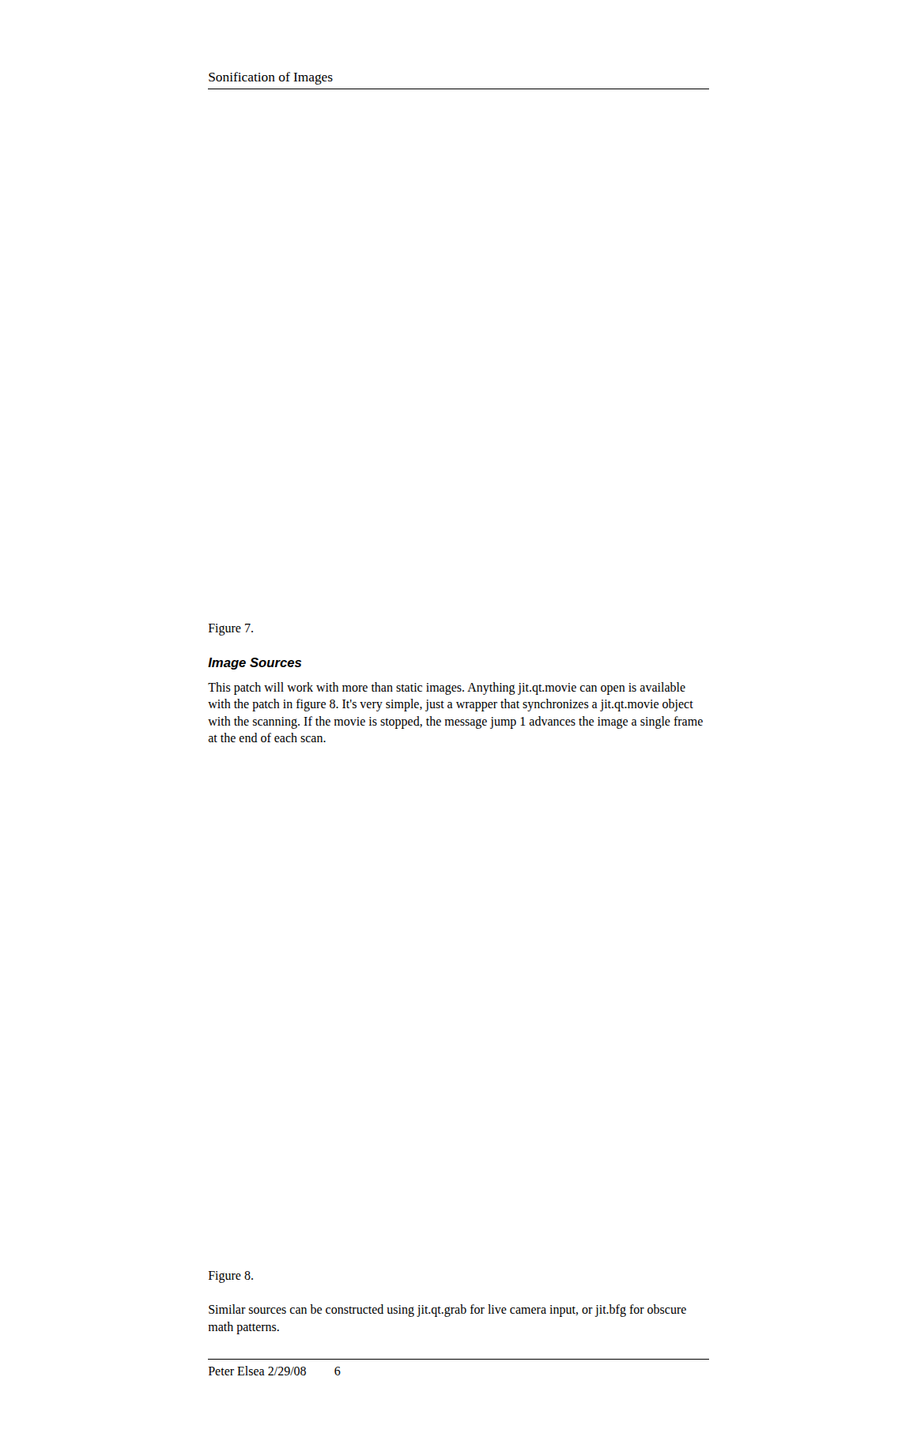Sonification of Images
Figure 7.
Image Sources
This patch will work with more than static images. Anything jit.qt.movie can open is available with the patch in figure 8. It's very simple, just a wrapper that synchronizes a jit.qt.movie object with the scanning. If the movie is stopped, the message jump 1 advances the image a single frame at the end of each scan.
Figure 8.
Similar sources can be constructed using jit.qt.grab for live camera input, or jit.bfg for obscure math patterns.
Peter Elsea 2/29/08 6